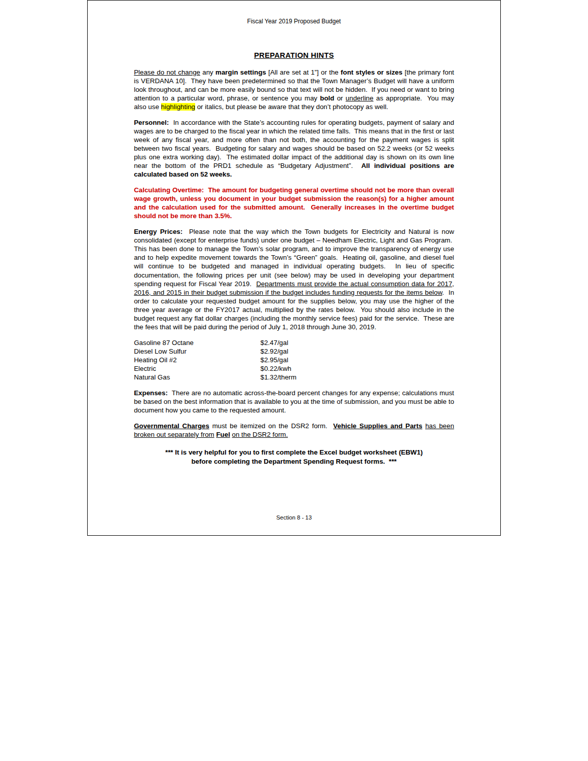Fiscal Year 2019 Proposed Budget
PREPARATION HINTS
Please do not change any margin settings [All are set at 1”] or the font styles or sizes [the primary font is VERDANA 10]. They have been predetermined so that the Town Manager’s Budget will have a uniform look throughout, and can be more easily bound so that text will not be hidden. If you need or want to bring attention to a particular word, phrase, or sentence you may bold or underline as appropriate. You may also use highlighting or italics, but please be aware that they don’t photocopy as well.
Personnel: In accordance with the State’s accounting rules for operating budgets, payment of salary and wages are to be charged to the fiscal year in which the related time falls. This means that in the first or last week of any fiscal year, and more often than not both, the accounting for the payment wages is split between two fiscal years. Budgeting for salary and wages should be based on 52.2 weeks (or 52 weeks plus one extra working day). The estimated dollar impact of the additional day is shown on its own line near the bottom of the PRD1 schedule as “Budgetary Adjustment”. All individual positions are calculated based on 52 weeks.
Calculating Overtime: The amount for budgeting general overtime should not be more than overall wage growth, unless you document in your budget submission the reason(s) for a higher amount and the calculation used for the submitted amount. Generally increases in the overtime budget should not be more than 3.5%.
Energy Prices: Please note that the way which the Town budgets for Electricity and Natural is now consolidated (except for enterprise funds) under one budget – Needham Electric, Light and Gas Program. This has been done to manage the Town’s solar program, and to improve the transparency of energy use and to help expedite movement towards the Town’s “Green” goals. Heating oil, gasoline, and diesel fuel will continue to be budgeted and managed in individual operating budgets. In lieu of specific documentation, the following prices per unit (see below) may be used in developing your department spending request for Fiscal Year 2019. Departments must provide the actual consumption data for 2017, 2016, and 2015 in their budget submission if the budget includes funding requests for the items below. In order to calculate your requested budget amount for the supplies below, you may use the higher of the three year average or the FY2017 actual, multiplied by the rates below. You should also include in the budget request any flat dollar charges (including the monthly service fees) paid for the service. These are the fees that will be paid during the period of July 1, 2018 through June 30, 2019.
| Gasoline 87 Octane | $2.47/gal |
| Diesel Low Sulfur | $2.92/gal |
| Heating Oil #2 | $2.95/gal |
| Electric | $0.22/kwh |
| Natural Gas | $1.32/therm |
Expenses: There are no automatic across-the-board percent changes for any expense; calculations must be based on the best information that is available to you at the time of submission, and you must be able to document how you came to the requested amount.
Governmental Charges must be itemized on the DSR2 form. Vehicle Supplies and Parts has been broken out separately from Fuel on the DSR2 form.
*** It is very helpful for you to first complete the Excel budget worksheet (EBW1)
before completing the Department Spending Request forms. ***
Section 8 - 13